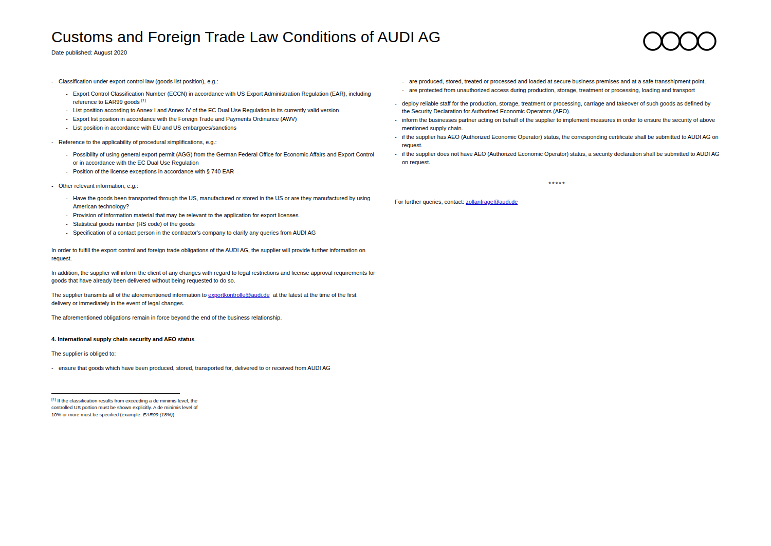Customs and Foreign Trade Law Conditions of AUDI AG
Date published: August 2020
Classification under export control law (goods list position), e.g.:
Export Control Classification Number (ECCN) in accordance with US Export Administration Regulation (EAR), including reference to EAR99 goods [1]
List position according to Annex I and Annex IV of the EC Dual Use Regulation in its currently valid version
Export list position in accordance with the Foreign Trade and Payments Ordinance (AWV)
List position in accordance with EU and US embargoes/sanctions
Reference to the applicability of procedural simplifications, e.g.:
Possibility of using general export permit (AGG) from the German Federal Office for Economic Affairs and Export Control or in accordance with the EC Dual Use Regulation
Position of the license exceptions in accordance with § 740 EAR
Other relevant information, e.g.:
Have the goods been transported through the US, manufactured or stored in the US or are they manufactured by using American technology?
Provision of information material that may be relevant to the application for export licenses
Statistical goods number (HS code) of the goods
Specification of a contact person in the contractor's company to clarify any queries from AUDI AG
In order to fulfill the export control and foreign trade obligations of the AUDI AG, the supplier will provide further information on request.
In addition, the supplier will inform the client of any changes with regard to legal restrictions and license approval requirements for goods that have already been delivered without being requested to do so.
The supplier transmits all of the aforementioned information to exportkontrolle@audi.de at the latest at the time of the first delivery or immediately in the event of legal changes.
The aforementioned obligations remain in force beyond the end of the business relationship.
4. International supply chain security and AEO status
The supplier is obliged to:
ensure that goods which have been produced, stored, transported for, delivered to or received from AUDI AG
[1] If the classification results from exceeding a de minimis level, the controlled US portion must be shown explicitly. A de minimis level of 10% or more must be specified (example: EAR99 (18%)).
are produced, stored, treated or processed and loaded at secure business premises and at a safe transshipment point.
are protected from unauthorized access during production, storage, treatment or processing, loading and transport
deploy reliable staff for the production, storage, treatment or processing, carriage and takeover of such goods as defined by the Security Declaration for Authorized Economic Operators (AEO).
inform the businesses partner acting on behalf of the supplier to implement measures in order to ensure the security of above mentioned supply chain.
if the supplier has AEO (Authorized Economic Operator) status, the corresponding certificate shall be submitted to AUDI AG on request.
if the supplier does not have AEO (Authorized Economic Operator) status, a security declaration shall be submitted to AUDI AG on request.
*****
For further queries, contact: zollanfrage@audi.de